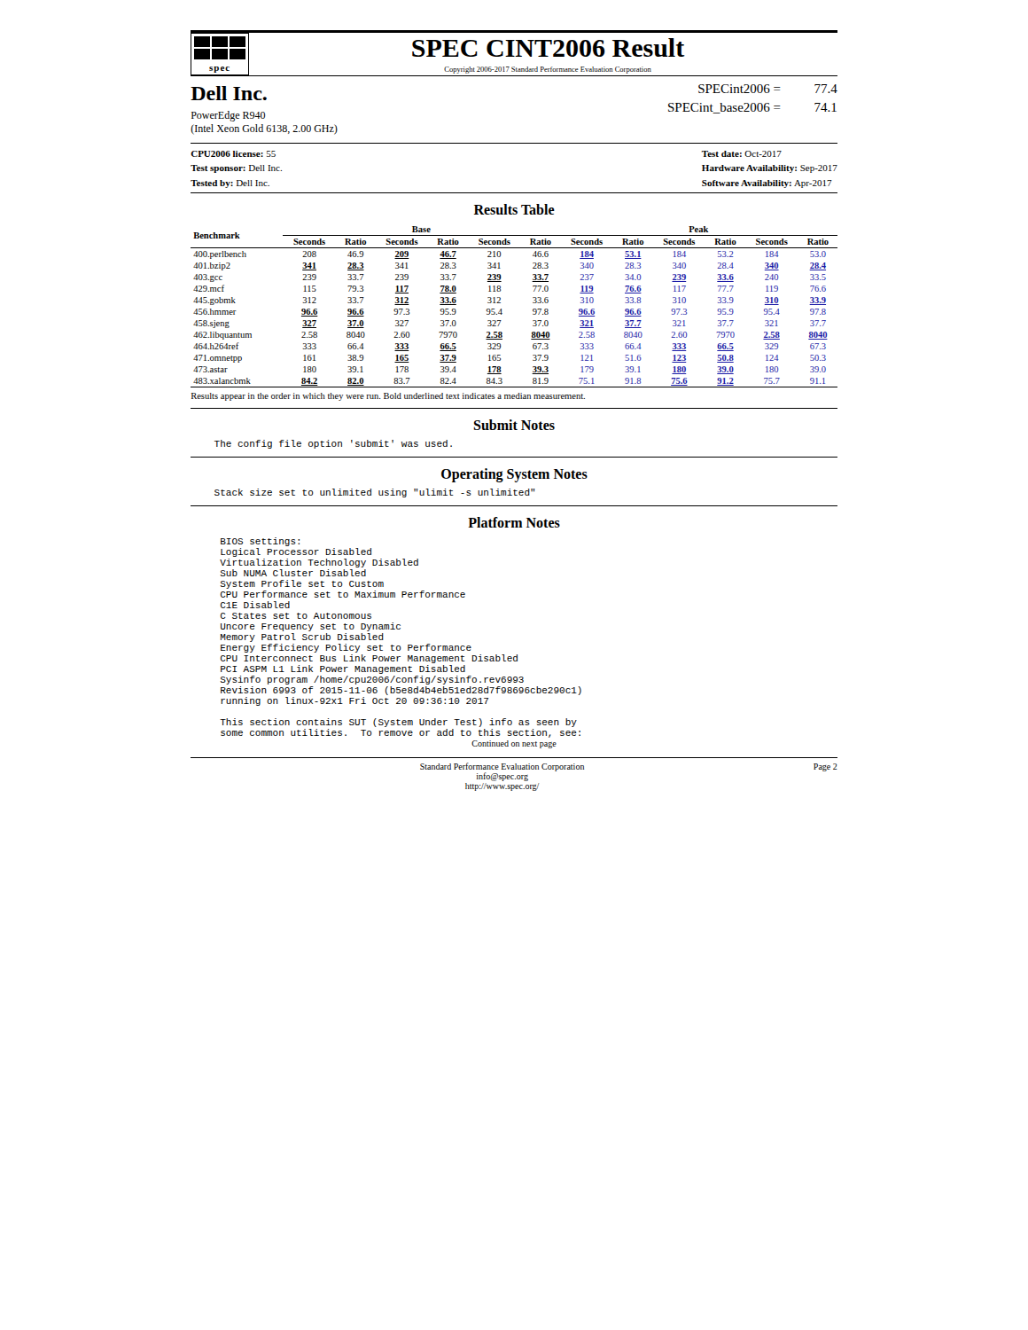spec
SPEC CINT2006 Result
Copyright 2006-2017 Standard Performance Evaluation Corporation
Dell Inc.
PowerEdge R940
(Intel Xeon Gold 6138, 2.00 GHz)
SPECint2006 = 77.4
SPECint_base2006 = 74.1
CPU2006 license: 55
Test sponsor: Dell Inc.
Tested by: Dell Inc.
Test date: Oct-2017
Hardware Availability: Sep-2017
Software Availability: Apr-2017
Results Table
| Benchmark | Base | Peak |
| --- | --- | --- |
| Seconds | Ratio | Seconds | Ratio | Seconds | Ratio | Seconds | Ratio | Seconds | Ratio | Seconds | Ratio |
| 400.perlbench | 208 | 46.9 | 209 | 46.7 | 210 | 46.6 | 184 | 53.1 | 184 | 53.2 | 184 | 53.0 |
| 401.bzip2 | 341 | 28.3 | 341 | 28.3 | 341 | 28.3 | 340 | 28.3 | 340 | 28.4 | 340 | 28.4 |
| 403.gcc | 239 | 33.7 | 239 | 33.7 | 239 | 33.7 | 237 | 34.0 | 239 | 33.6 | 240 | 33.5 |
| 429.mcf | 115 | 79.3 | 117 | 78.0 | 118 | 77.0 | 119 | 76.6 | 117 | 77.7 | 119 | 76.6 |
| 445.gobmk | 312 | 33.7 | 312 | 33.6 | 312 | 33.6 | 310 | 33.8 | 310 | 33.9 | 310 | 33.9 |
| 456.hmmer | 96.6 | 96.6 | 97.3 | 95.9 | 95.4 | 97.8 | 96.6 | 96.6 | 97.3 | 95.9 | 95.4 | 97.8 |
| 458.sjeng | 327 | 37.0 | 327 | 37.0 | 327 | 37.0 | 321 | 37.7 | 321 | 37.7 | 321 | 37.7 |
| 462.libquantum | 2.58 | 8040 | 2.60 | 7970 | 2.58 | 8040 | 2.58 | 8040 | 2.60 | 7970 | 2.58 | 8040 |
| 464.h264ref | 333 | 66.4 | 333 | 66.5 | 329 | 67.3 | 333 | 66.4 | 333 | 66.5 | 329 | 67.3 |
| 471.omnetpp | 161 | 38.9 | 165 | 37.9 | 165 | 37.9 | 121 | 51.6 | 123 | 50.8 | 124 | 50.3 |
| 473.astar | 180 | 39.1 | 178 | 39.4 | 178 | 39.3 | 179 | 39.1 | 180 | 39.0 | 180 | 39.0 |
| 483.xalancbmk | 84.2 | 82.0 | 83.7 | 82.4 | 84.3 | 81.9 | 75.1 | 91.8 | 75.6 | 91.2 | 75.7 | 91.1 |
Results appear in the order in which they were run. Bold underlined text indicates a median measurement.
Submit Notes
The config file option 'submit' was used.
Operating System Notes
Stack size set to unlimited using "ulimit -s unlimited"
Platform Notes
BIOS settings: Logical Processor Disabled Virtualization Technology Disabled Sub NUMA Cluster Disabled System Profile set to Custom CPU Performance set to Maximum Performance C1E Disabled C States set to Autonomous Uncore Frequency set to Dynamic Memory Patrol Scrub Disabled Energy Efficiency Policy set to Performance CPU Interconnect Bus Link Power Management Disabled PCI ASPM L1 Link Power Management Disabled Sysinfo program /home/cpu2006/config/sysinfo.rev6993 Revision 6993 of 2015-11-06 (b5e8d4b4eb51ed28d7f98696cbe290c1) running on linux-92x1 Fri Oct 20 09:36:10 2017 This section contains SUT (System Under Test) info as seen by some common utilities. To remove or add to this section, see:
Continued on next page
Standard Performance Evaluation Corporation
info@spec.org
http://www.spec.org/
Page 2